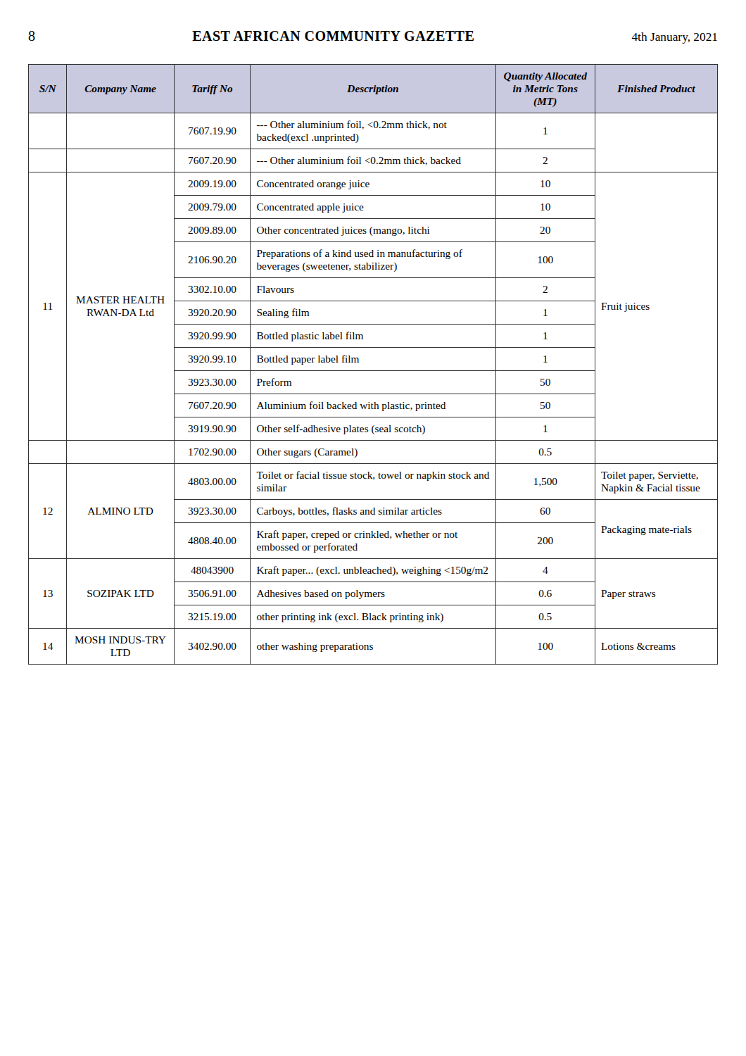8
EAST AFRICAN COMMUNITY GAZETTE
4th January, 2021
| S/N | Company Name | Tariff No | Description | Quantity Allocated in Metric Tons (MT) | Finished Product |
| --- | --- | --- | --- | --- | --- |
| | | 7607.19.90 | --- Other aluminium foil, <0.2mm thick, not backed(excl .unprinted) | 1 | |
| | | 7607.20.90 | --- Other aluminium foil <0.2mm thick, backed | 2 |
| 11 | MASTER HEALTH RWAN-DA Ltd | 2009.19.00 | Concentrated orange juice | 10 | Fruit juices |
| 2009.79.00 | Concentrated apple juice | 10 |
| 2009.89.00 | Other concentrated juices (mango, litchi | 20 |
| 2106.90.20 | Preparations of a kind used in manufacturing of beverages (sweetener, stabilizer) | 100 |
| 3302.10.00 | Flavours | 2 |
| 3920.20.90 | Sealing film | 1 |
| 3920.99.90 | Bottled plastic label film | 1 |
| 3920.99.10 | Bottled paper label film | 1 |
| 3923.30.00 | Preform | 50 |
| 7607.20.90 | Aluminium foil backed with plastic, printed | 50 |
| 3919.90.90 | Other self-adhesive plates (seal scotch) | 1 |
| | | 1702.90.00 | Other sugars (Caramel) | 0.5 | |
| 12 | ALMINO LTD | 4803.00.00 | Toilet or facial tissue stock, towel or napkin stock and similar | 1,500 | Toilet paper, Serviette, Napkin & Facial tissue |
| 3923.30.00 | Carboys, bottles, flasks and similar articles | 60 | Packaging mate-rials |
| 4808.40.00 | Kraft paper, creped or crinkled, whether or not embossed or perforated | 200 |
| 13 | SOZIPAK LTD | 48043900 | Kraft paper... (excl. unbleached), weighing <150g/m2 | 4 | Paper straws |
| 3506.91.00 | Adhesives based on polymers | 0.6 |
| 3215.19.00 | other printing ink (excl. Black printing ink) | 0.5 |
| 14 | MOSH INDUS-TRY LTD | 3402.90.00 | other washing preparations | 100 | Lotions &creams |